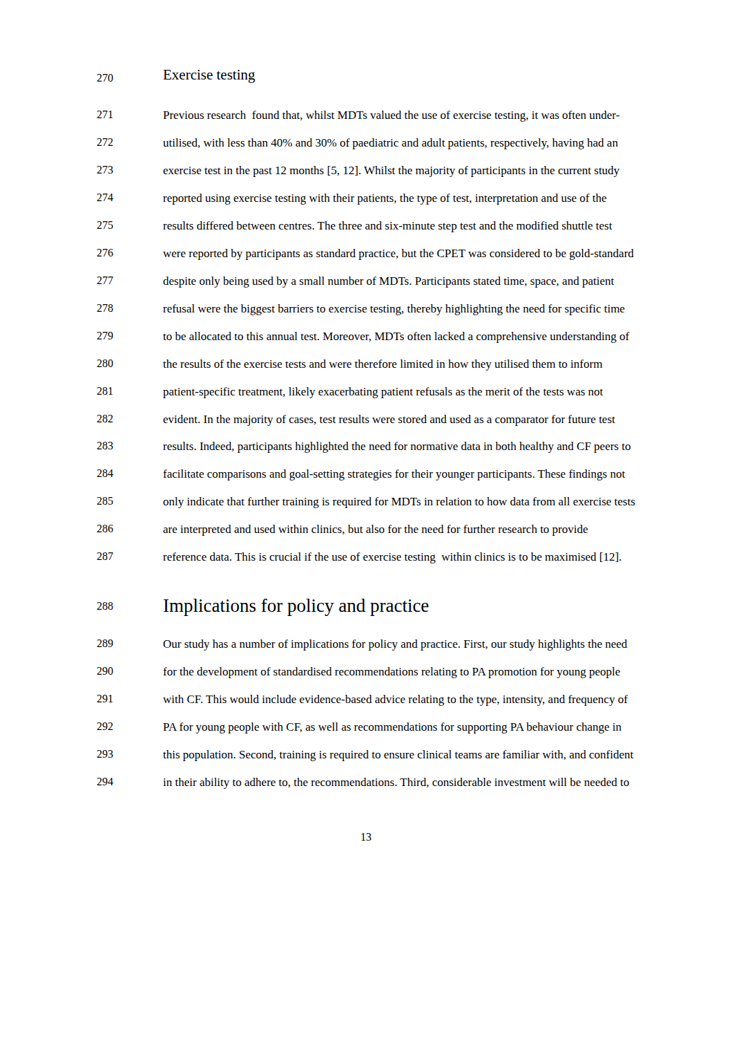270
Exercise testing
271 Previous research found that, whilst MDTs valued the use of exercise testing, it was often under-
272 utilised, with less than 40% and 30% of paediatric and adult patients, respectively, having had an
273 exercise test in the past 12 months [5, 12]. Whilst the majority of participants in the current study
274 reported using exercise testing with their patients, the type of test, interpretation and use of the
275 results differed between centres. The three and six-minute step test and the modified shuttle test
276 were reported by participants as standard practice, but the CPET was considered to be gold-standard
277 despite only being used by a small number of MDTs. Participants stated time, space, and patient
278 refusal were the biggest barriers to exercise testing, thereby highlighting the need for specific time
279 to be allocated to this annual test. Moreover, MDTs often lacked a comprehensive understanding of
280 the results of the exercise tests and were therefore limited in how they utilised them to inform
281 patient-specific treatment, likely exacerbating patient refusals as the merit of the tests was not
282 evident. In the majority of cases, test results were stored and used as a comparator for future test
283 results. Indeed, participants highlighted the need for normative data in both healthy and CF peers to
284 facilitate comparisons and goal-setting strategies for their younger participants. These findings not
285 only indicate that further training is required for MDTs in relation to how data from all exercise tests
286 are interpreted and used within clinics, but also for the need for further research to provide
287 reference data. This is crucial if the use of exercise testing within clinics is to be maximised [12].
288
Implications for policy and practice
289 Our study has a number of implications for policy and practice. First, our study highlights the need
290 for the development of standardised recommendations relating to PA promotion for young people
291 with CF. This would include evidence-based advice relating to the type, intensity, and frequency of
292 PA for young people with CF, as well as recommendations for supporting PA behaviour change in
293 this population. Second, training is required to ensure clinical teams are familiar with, and confident
294 in their ability to adhere to, the recommendations. Third, considerable investment will be needed to
13